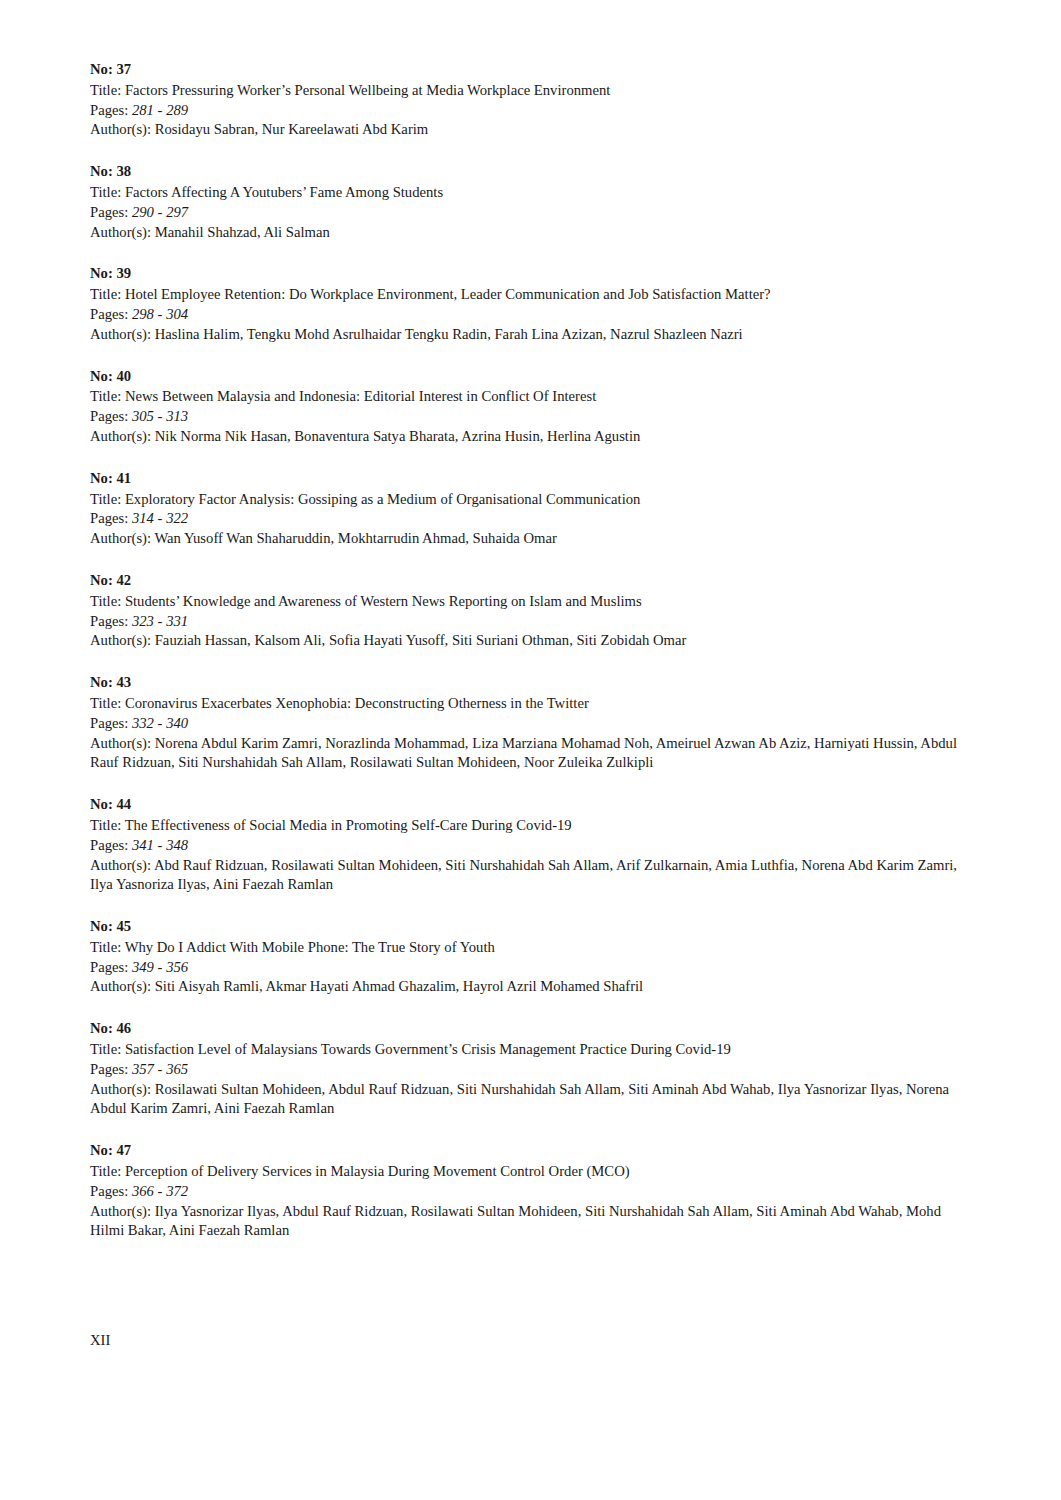No: 37
Title: Factors Pressuring Worker’s Personal Wellbeing at Media Workplace Environment
Pages: 281 - 289
Author(s): Rosidayu Sabran, Nur Kareelawati Abd Karim
No: 38
Title: Factors Affecting A Youtubers’ Fame Among Students
Pages: 290 - 297
Author(s): Manahil Shahzad, Ali Salman
No: 39
Title: Hotel Employee Retention: Do Workplace Environment, Leader Communication and Job Satisfaction Matter?
Pages: 298 - 304
Author(s): Haslina Halim, Tengku Mohd Asrulhaidar Tengku Radin, Farah Lina Azizan, Nazrul Shazleen Nazri
No: 40
Title: News Between Malaysia and Indonesia: Editorial Interest in Conflict Of Interest
Pages: 305 - 313
Author(s): Nik Norma Nik Hasan, Bonaventura Satya Bharata, Azrina Husin, Herlina Agustin
No: 41
Title: Exploratory Factor Analysis: Gossiping as a Medium of Organisational Communication
Pages: 314 - 322
Author(s): Wan Yusoff Wan Shaharuddin, Mokhtarrudin Ahmad, Suhaida Omar
No: 42
Title: Students’ Knowledge and Awareness of Western News Reporting on Islam and Muslims
Pages: 323 - 331
Author(s): Fauziah Hassan, Kalsom Ali, Sofia Hayati Yusoff, Siti Suriani Othman, Siti Zobidah Omar
No: 43
Title: Coronavirus Exacerbates Xenophobia: Deconstructing Otherness in the Twitter
Pages: 332 - 340
Author(s): Norena Abdul Karim Zamri, Norazlinda Mohammad, Liza Marziana Mohamad Noh, Ameiruel Azwan Ab Aziz, Harniyati Hussin, Abdul Rauf Ridzuan, Siti Nurshahidah Sah Allam, Rosilawati Sultan Mohideen, Noor Zuleika Zulkipli
No: 44
Title: The Effectiveness of Social Media in Promoting Self-Care During Covid-19
Pages: 341 - 348
Author(s): Abd Rauf Ridzuan, Rosilawati Sultan Mohideen, Siti Nurshahidah Sah Allam, Arif Zulkarnain, Amia Luthfia, Norena Abd Karim Zamri, Ilya Yasnoriza Ilyas, Aini Faezah Ramlan
No: 45
Title: Why Do I Addict With Mobile Phone: The True Story of Youth
Pages: 349 - 356
Author(s): Siti Aisyah Ramli, Akmar Hayati Ahmad Ghazalim, Hayrol Azril Mohamed Shafril
No: 46
Title: Satisfaction Level of Malaysians Towards Government’s Crisis Management Practice During Covid-19
Pages: 357 - 365
Author(s): Rosilawati Sultan Mohideen, Abdul Rauf Ridzuan, Siti Nurshahidah Sah Allam, Siti Aminah Abd Wahab, Ilya Yasnorizar Ilyas, Norena Abdul Karim Zamri, Aini Faezah Ramlan
No: 47
Title: Perception of Delivery Services in Malaysia During Movement Control Order (MCO)
Pages: 366 - 372
Author(s): Ilya Yasnorizar Ilyas, Abdul Rauf Ridzuan, Rosilawati Sultan Mohideen, Siti Nurshahidah Sah Allam, Siti Aminah Abd Wahab, Mohd Hilmi Bakar, Aini Faezah Ramlan
XII